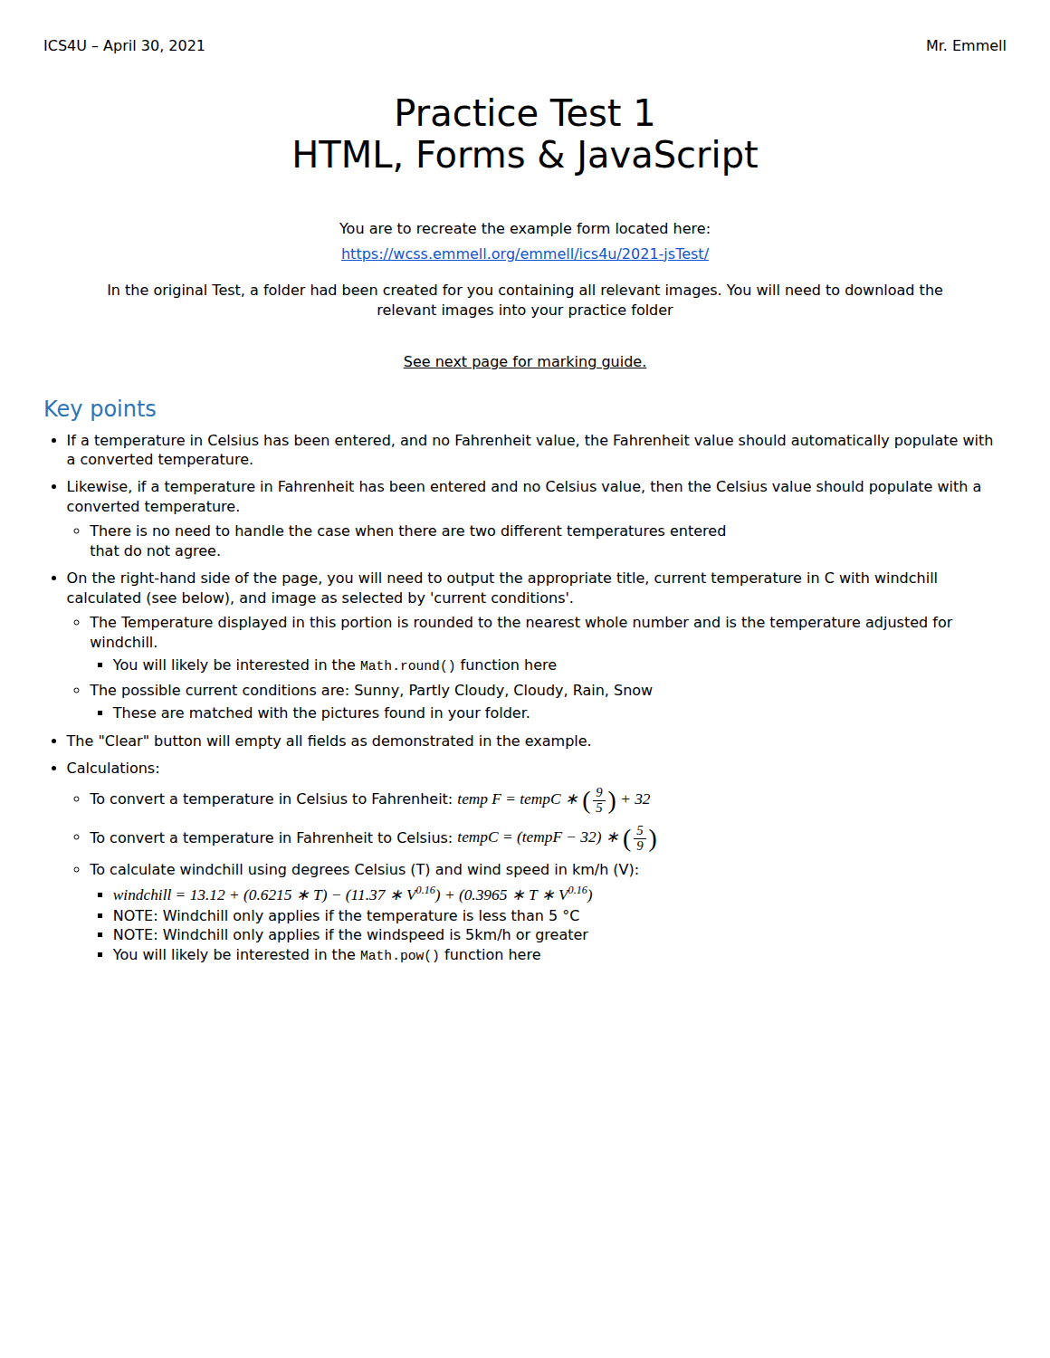ICS4U – April 30, 2021 Mr. Emmell
Practice Test 1
HTML, Forms & JavaScript
You are to recreate the example form located here:
https://wcss.emmell.org/emmell/ics4u/2021-jsTest/
In the original Test, a folder had been created for you containing all relevant images. You will need to download the relevant images into your practice folder
See next page for marking guide.
Key points
If a temperature in Celsius has been entered, and no Fahrenheit value, the Fahrenheit value should automatically populate with a converted temperature.
Likewise, if a temperature in Fahrenheit has been entered and no Celsius value, then the Celsius value should populate with a converted temperature.
There is no need to handle the case when there are two different temperatures entered
that do not agree.
On the right-hand side of the page, you will need to output the appropriate title, current temperature in C with windchill calculated (see below), and image as selected by 'current conditions'.
The Temperature displayed in this portion is rounded to the nearest whole number and is the temperature adjusted for windchill.
You will likely be interested in the Math.round() function here
The possible current conditions are: Sunny, Partly Cloudy, Cloudy, Rain, Snow
These are matched with the pictures found in your folder.
The "Clear" button will empty all fields as demonstrated in the example.
Calculations:
To convert a temperature in Celsius to Fahrenheit: temp F = tempC ∗ (95) + 32
To convert a temperature in Fahrenheit to Celsius: tempC = (tempF − 32) ∗ (59)
To calculate windchill using degrees Celsius (T) and wind speed in km/h (V):
windchill = 13.12 + (0.6215 ∗ T) − (11.37 ∗ V0.16) + (0.3965 ∗ T ∗ V0.16)
NOTE: Windchill only applies if the temperature is less than 5 °C
NOTE: Windchill only applies if the windspeed is 5km/h or greater
You will likely be interested in the Math.pow() function here